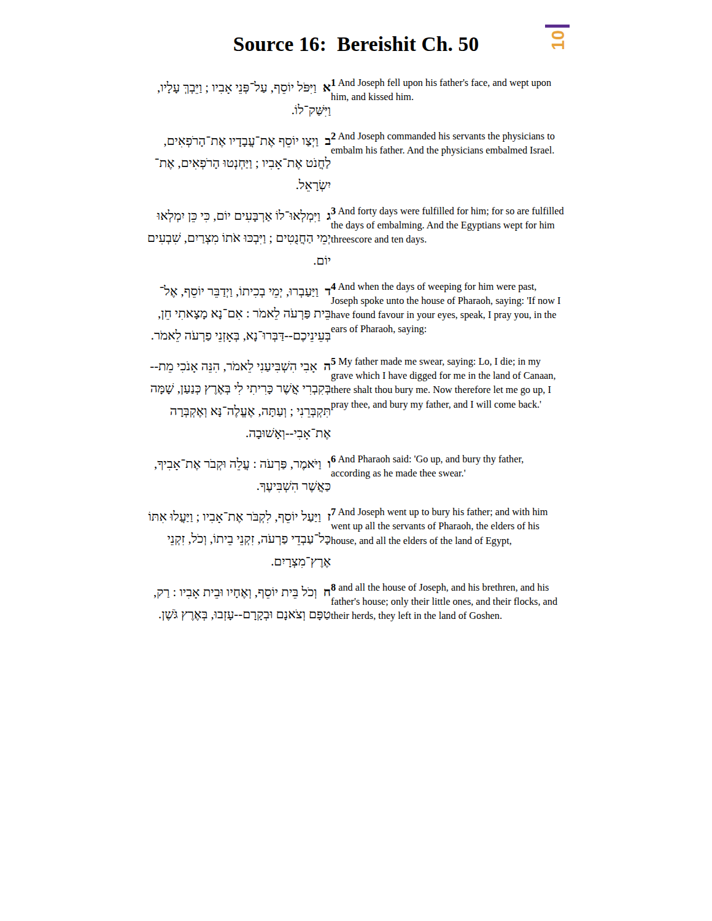10
Source 16: Bereishit Ch. 50
| א וַיִּפֹּל יוֹסֵף, עַל־פְּנֵי אָבִיו ; וַיֵּבְךְּ עָלָיו, וַיִּשַּׁק־לוֹ. | 1 And Joseph fell upon his father's face, and wept upon him, and kissed him. |
| ב וַיְצַו יוֹסֵף אֶת־עֲבָדָיו אֶת־הָרֹפְאִים, לַחֲנֹט אֶת־אָבִיו ; וַיַּחְנְטוּ הָרֹפְאִים, אֶת־יִשְׂרָאֵל. | 2 And Joseph commanded his servants the physicians to embalm his father. And the physicians embalmed Israel. |
| ג וַיִּמְלְאוּ־לוֹ אַרְבָּעִים יוֹם, כִּי כֵּן יִמְלְאוּ יְמֵי הַחֲנֻטִים ; וַיִּבְכּוּ אֹתוֹ מִצְרַיִם, שִׁבְעִים יוֹם. | 3 And forty days were fulfilled for him; for so are fulfilled the days of embalming. And the Egyptians wept for him threescore and ten days. |
| ד וַיַּעַבְרוּ, יְמֵי בְכִיתוֹ, וַיְדַבֵּר יוֹסֵף, אֶל־בֵּית פַּרְעֹה לֵאמֹר : אִם־נָא מָצָאתִי חֵן, בְּעֵינֵיכֶם--דַּבְּרוּ־נָא, בְּאָזְנֵי פַרְעֹה לֵאמֹר. | 4 And when the days of weeping for him were past, Joseph spoke unto the house of Pharaoh, saying: 'If now I have found favour in your eyes, speak, I pray you, in the ears of Pharaoh, saying: |
| ה אָבִי הִשְׁבִּיעַנִי לֵאמֹר, הִנֵּה אָנֹכִי מֵת--בְּקִבְרִי אֲשֶׁר כָּרִיתִי לִי בְּאֶרֶץ כְּנַעַן, שָׁמָּה תִּקְבְּרֵנִי ; וְעַתָּה, אֶעֱלֶה־נָּא וְאֶקְבְּרָה אֶת־אָבִי--וְאָשׁוּבָה. | 5 My father made me swear, saying: Lo, I die; in my grave which I have digged for me in the land of Canaan, there shalt thou bury me. Now therefore let me go up, I pray thee, and bury my father, and I will come back.' |
| ו וַיֹּאמֶר, פַּרְעֹה : עֲלֵה וּקְבֹר אֶת־אָבִיךָ, כַּאֲשֶׁר הִשְׁבִּיעֶךָ. | 6 And Pharaoh said: 'Go up, and bury thy father, according as he made thee swear.' |
| ז וַיַּעַל יוֹסֵף, לִקְבֹּר אֶת־אָבִיו ; וַיַּעֲלוּ אִתּוֹ כָּל־עַבְדֵי פַרְעֹה, זִקְנֵי בֵיתוֹ, וְכֹל, זִקְנֵי אֶרֶץ־מִצְרָיִם. | 7 And Joseph went up to bury his father; and with him went up all the servants of Pharaoh, the elders of his house, and all the elders of the land of Egypt, |
| ח וְכֹל בֵּית יוֹסֵף, וְאֶחָיו וּבֵית אָבִיו : רַק, טַפָּם וְצֹאנָם וּבְקָרָם--עָזְבוּ, בְּאֶרֶץ גֹּשֶׁן. | 8 and all the house of Joseph, and his brethren, and his father's house; only their little ones, and their flocks, and their herds, they left in the land of Goshen. |